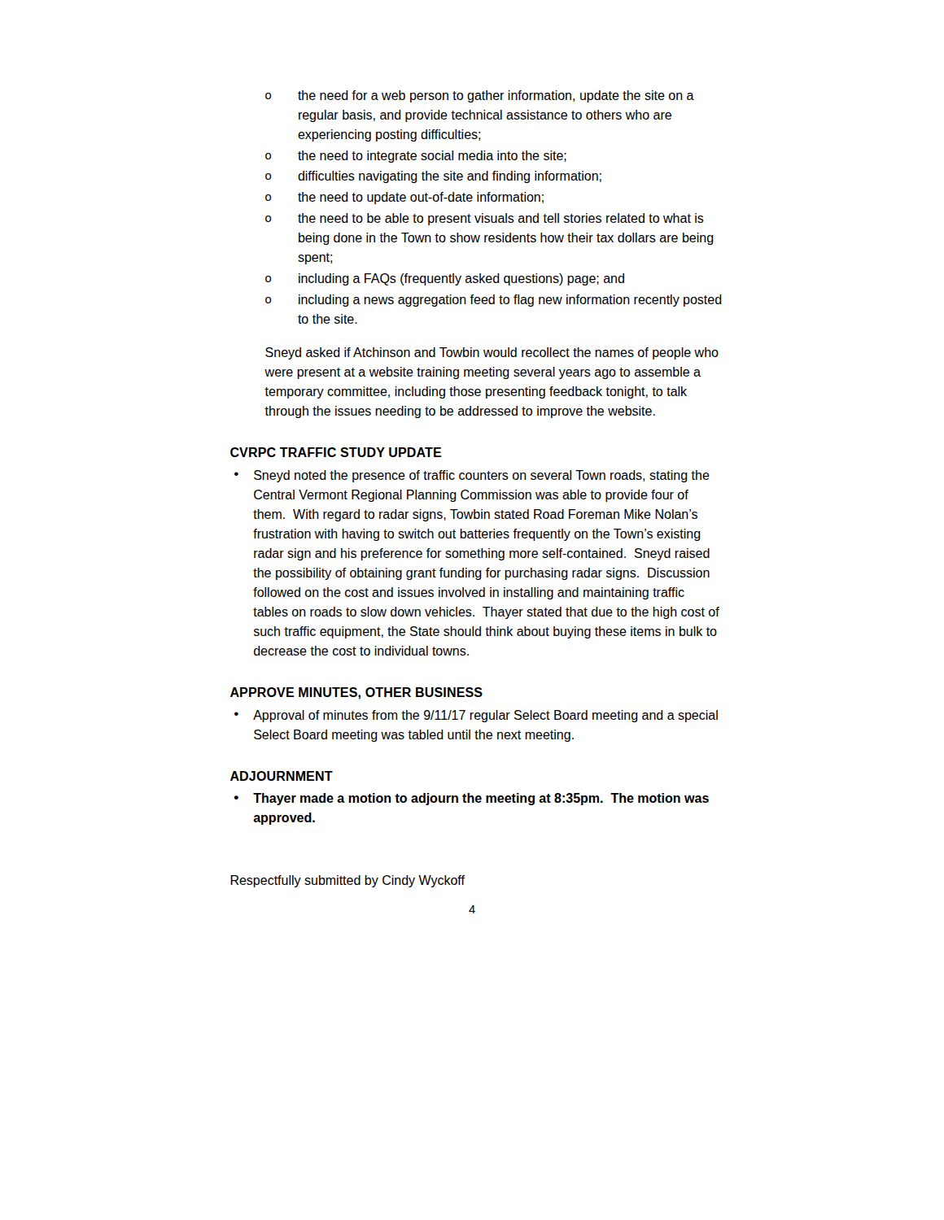the need for a web person to gather information, update the site on a regular basis, and provide technical assistance to others who are experiencing posting difficulties;
the need to integrate social media into the site;
difficulties navigating the site and finding information;
the need to update out-of-date information;
the need to be able to present visuals and tell stories related to what is being done in the Town to show residents how their tax dollars are being spent;
including a FAQs (frequently asked questions) page; and
including a news aggregation feed to flag new information recently posted to the site.
Sneyd asked if Atchinson and Towbin would recollect the names of people who were present at a website training meeting several years ago to assemble a temporary committee, including those presenting feedback tonight, to talk through the issues needing to be addressed to improve the website.
CVRPC TRAFFIC STUDY UPDATE
Sneyd noted the presence of traffic counters on several Town roads, stating the Central Vermont Regional Planning Commission was able to provide four of them. With regard to radar signs, Towbin stated Road Foreman Mike Nolan’s frustration with having to switch out batteries frequently on the Town’s existing radar sign and his preference for something more self-contained. Sneyd raised the possibility of obtaining grant funding for purchasing radar signs. Discussion followed on the cost and issues involved in installing and maintaining traffic tables on roads to slow down vehicles. Thayer stated that due to the high cost of such traffic equipment, the State should think about buying these items in bulk to decrease the cost to individual towns.
APPROVE MINUTES, OTHER BUSINESS
Approval of minutes from the 9/11/17 regular Select Board meeting and a special Select Board meeting was tabled until the next meeting.
ADJOURNMENT
Thayer made a motion to adjourn the meeting at 8:35pm. The motion was approved.
Respectfully submitted by Cindy Wyckoff
4